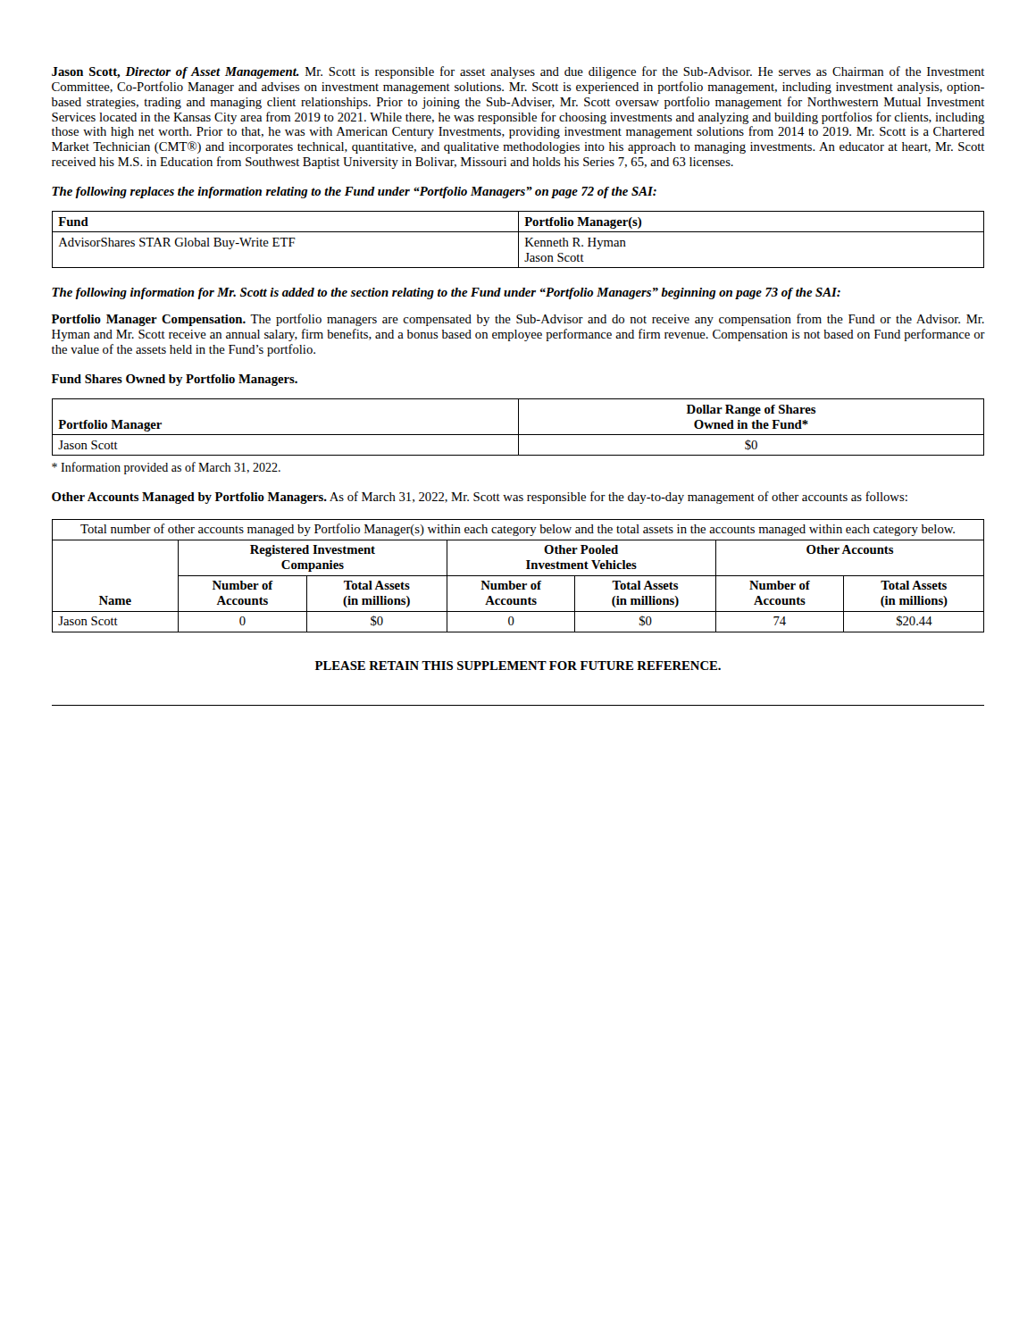Jason Scott, Director of Asset Management. Mr. Scott is responsible for asset analyses and due diligence for the Sub-Advisor. He serves as Chairman of the Investment Committee, Co-Portfolio Manager and advises on investment management solutions. Mr. Scott is experienced in portfolio management, including investment analysis, option-based strategies, trading and managing client relationships. Prior to joining the Sub-Adviser, Mr. Scott oversaw portfolio management for Northwestern Mutual Investment Services located in the Kansas City area from 2019 to 2021. While there, he was responsible for choosing investments and analyzing and building portfolios for clients, including those with high net worth. Prior to that, he was with American Century Investments, providing investment management solutions from 2014 to 2019. Mr. Scott is a Chartered Market Technician (CMT®) and incorporates technical, quantitative, and qualitative methodologies into his approach to managing investments. An educator at heart, Mr. Scott received his M.S. in Education from Southwest Baptist University in Bolivar, Missouri and holds his Series 7, 65, and 63 licenses.
The following replaces the information relating to the Fund under “Portfolio Managers” on page 72 of the SAI:
| Fund | Portfolio Manager(s) |
| --- | --- |
| AdvisorShares STAR Global Buy-Write ETF | Kenneth R. Hyman Jason Scott |
The following information for Mr. Scott is added to the section relating to the Fund under “Portfolio Managers” beginning on page 73 of the SAI:
Portfolio Manager Compensation. The portfolio managers are compensated by the Sub-Advisor and do not receive any compensation from the Fund or the Advisor. Mr. Hyman and Mr. Scott receive an annual salary, firm benefits, and a bonus based on employee performance and firm revenue. Compensation is not based on Fund performance or the value of the assets held in the Fund’s portfolio.
Fund Shares Owned by Portfolio Managers.
| Portfolio Manager | Dollar Range of Shares Owned in the Fund* |
| --- | --- |
| Jason Scott | $0 |
* Information provided as of March 31, 2022.
Other Accounts Managed by Portfolio Managers. As of March 31, 2022, Mr. Scott was responsible for the day-to-day management of other accounts as follows:
| Total number of other accounts managed by Portfolio Manager(s) within each category below and the total assets in the accounts managed within each category below. |
| Name | Registered Investment Companies | Other Pooled Investment Vehicles | Other Accounts |
| Number of Accounts | Total Assets (in millions) | Number of Accounts | Total Assets (in millions) | Number of Accounts | Total Assets (in millions) |
| Jason Scott | 0 | $0 | 0 | $0 | 74 | $20.44 |
PLEASE RETAIN THIS SUPPLEMENT FOR FUTURE REFERENCE.